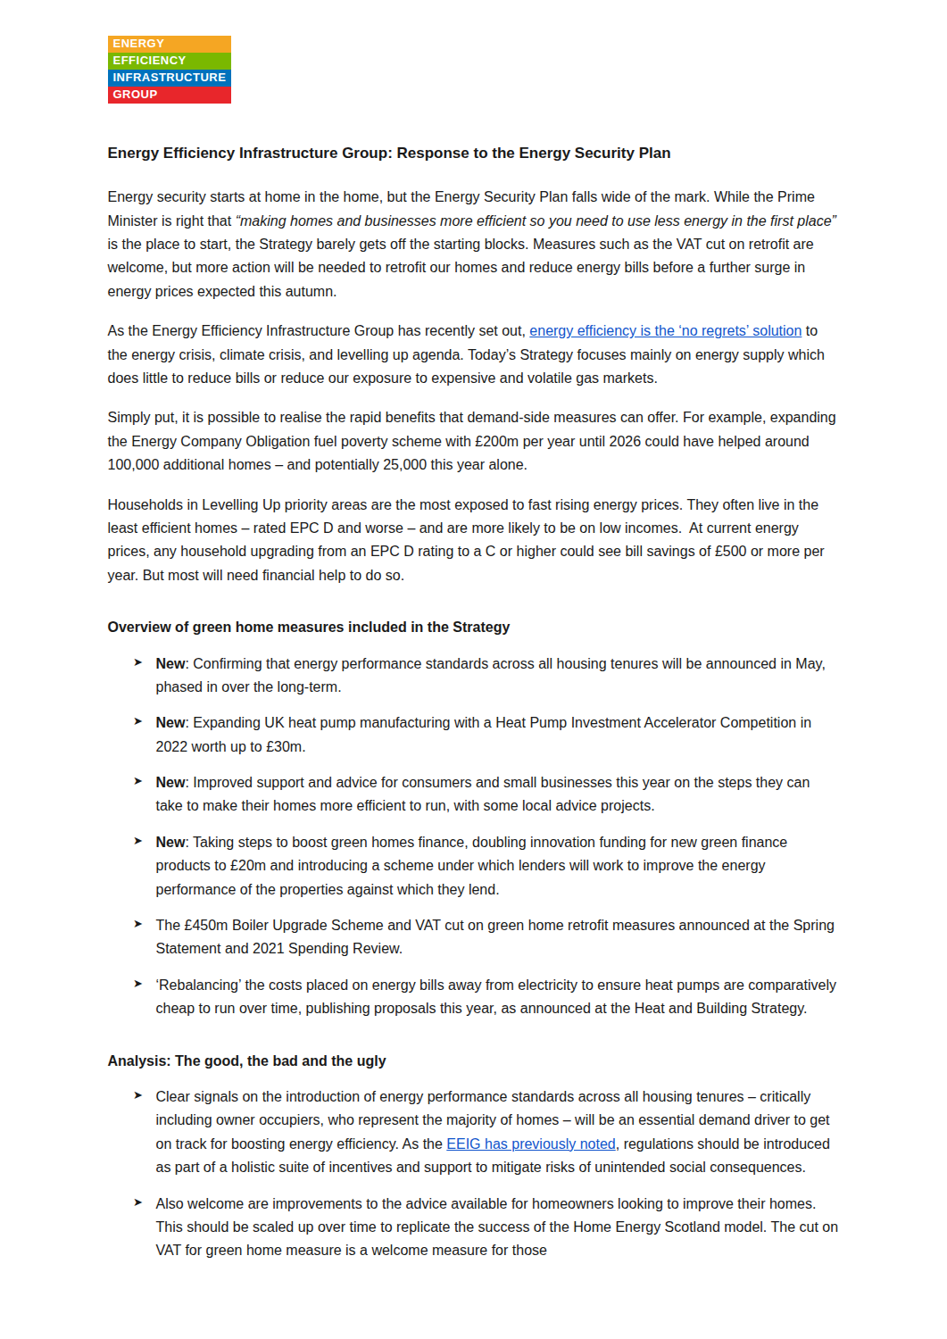ENERGY EFFICIENCY INFRASTRUCTURE GROUP
Energy Efficiency Infrastructure Group: Response to the Energy Security Plan
Energy security starts at home in the home, but the Energy Security Plan falls wide of the mark. While the Prime Minister is right that “making homes and businesses more efficient so you need to use less energy in the first place” is the place to start, the Strategy barely gets off the starting blocks. Measures such as the VAT cut on retrofit are welcome, but more action will be needed to retrofit our homes and reduce energy bills before a further surge in energy prices expected this autumn.
As the Energy Efficiency Infrastructure Group has recently set out, energy efficiency is the ‘no regrets’ solution to the energy crisis, climate crisis, and levelling up agenda. Today’s Strategy focuses mainly on energy supply which does little to reduce bills or reduce our exposure to expensive and volatile gas markets.
Simply put, it is possible to realise the rapid benefits that demand-side measures can offer. For example, expanding the Energy Company Obligation fuel poverty scheme with £200m per year until 2026 could have helped around 100,000 additional homes – and potentially 25,000 this year alone.
Households in Levelling Up priority areas are the most exposed to fast rising energy prices. They often live in the least efficient homes – rated EPC D and worse – and are more likely to be on low incomes. At current energy prices, any household upgrading from an EPC D rating to a C or higher could see bill savings of £500 or more per year. But most will need financial help to do so.
Overview of green home measures included in the Strategy
New: Confirming that energy performance standards across all housing tenures will be announced in May, phased in over the long-term.
New: Expanding UK heat pump manufacturing with a Heat Pump Investment Accelerator Competition in 2022 worth up to £30m.
New: Improved support and advice for consumers and small businesses this year on the steps they can take to make their homes more efficient to run, with some local advice projects.
New: Taking steps to boost green homes finance, doubling innovation funding for new green finance products to £20m and introducing a scheme under which lenders will work to improve the energy performance of the properties against which they lend.
The £450m Boiler Upgrade Scheme and VAT cut on green home retrofit measures announced at the Spring Statement and 2021 Spending Review.
‘Rebalancing’ the costs placed on energy bills away from electricity to ensure heat pumps are comparatively cheap to run over time, publishing proposals this year, as announced at the Heat and Building Strategy.
Analysis: The good, the bad and the ugly
Clear signals on the introduction of energy performance standards across all housing tenures – critically including owner occupiers, who represent the majority of homes – will be an essential demand driver to get on track for boosting energy efficiency. As the EEIG has previously noted, regulations should be introduced as part of a holistic suite of incentives and support to mitigate risks of unintended social consequences.
Also welcome are improvements to the advice available for homeowners looking to improve their homes. This should be scaled up over time to replicate the success of the Home Energy Scotland model. The cut on VAT for green home measure is a welcome measure for those